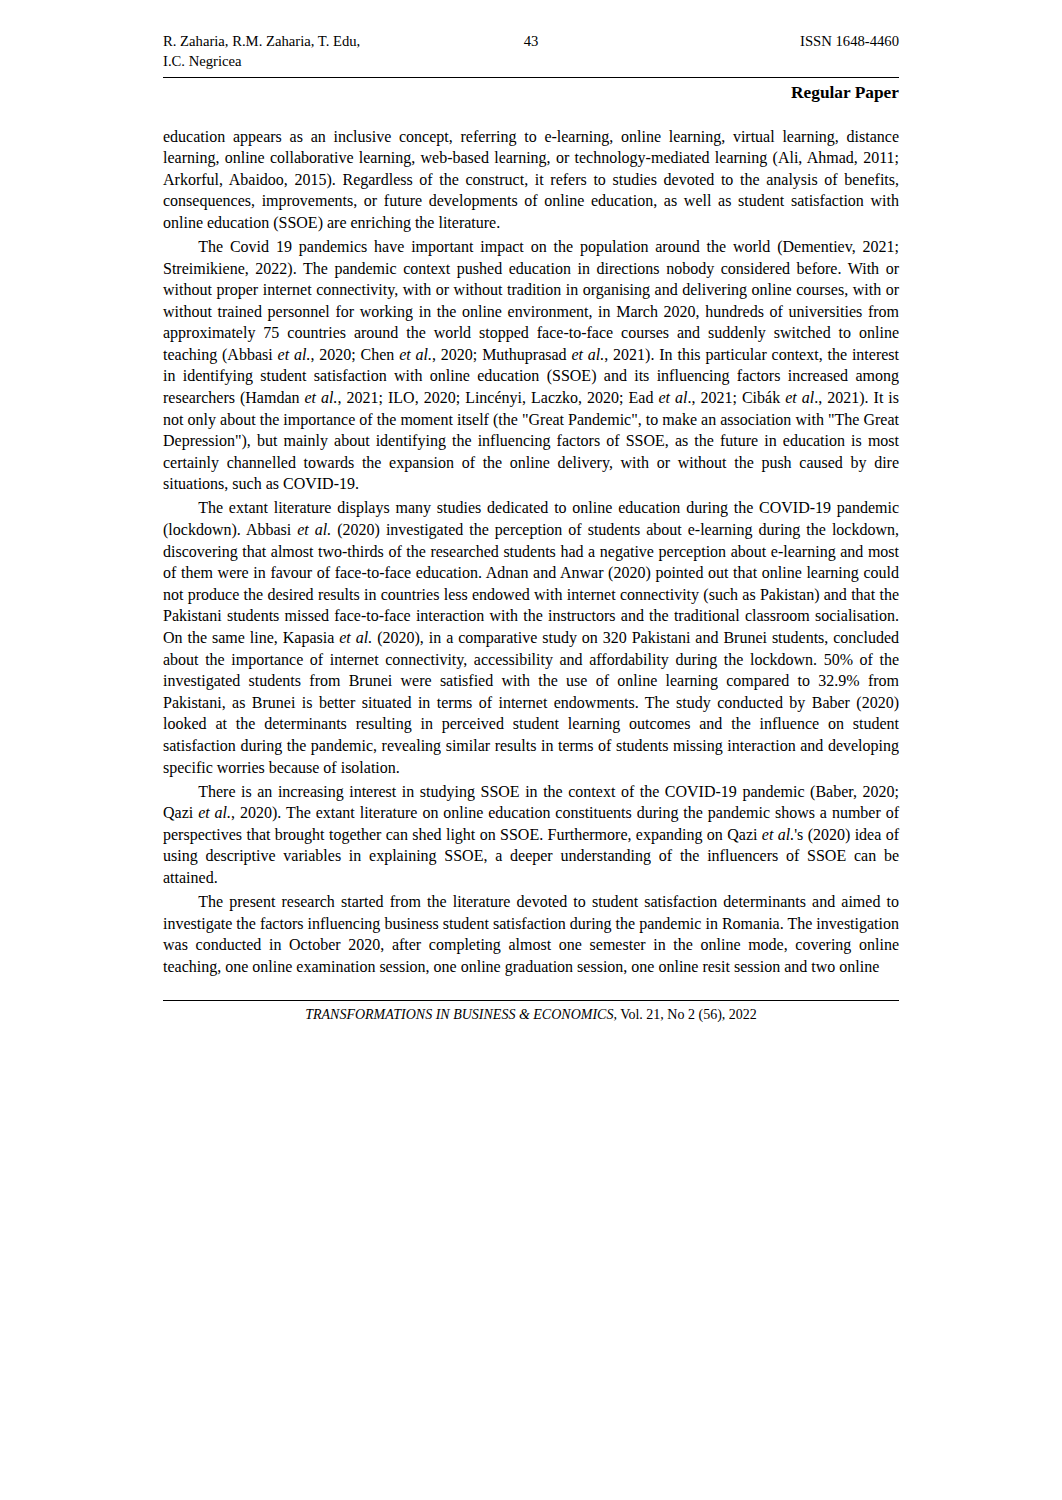R. Zaharia, R.M. Zaharia, T. Edu,
I.C. Negricea
43
ISSN 1648-4460
Regular Paper
education appears as an inclusive concept, referring to e-learning, online learning, virtual learning, distance learning, online collaborative learning, web-based learning, or technology-mediated learning (Ali, Ahmad, 2011; Arkorful, Abaidoo, 2015). Regardless of the construct, it refers to studies devoted to the analysis of benefits, consequences, improvements, or future developments of online education, as well as student satisfaction with online education (SSOE) are enriching the literature.
The Covid 19 pandemics have important impact on the population around the world (Dementiev, 2021; Streimikiene, 2022). The pandemic context pushed education in directions nobody considered before. With or without proper internet connectivity, with or without tradition in organising and delivering online courses, with or without trained personnel for working in the online environment, in March 2020, hundreds of universities from approximately 75 countries around the world stopped face-to-face courses and suddenly switched to online teaching (Abbasi et al., 2020; Chen et al., 2020; Muthuprasad et al., 2021). In this particular context, the interest in identifying student satisfaction with online education (SSOE) and its influencing factors increased among researchers (Hamdan et al., 2021; ILO, 2020; Lincényi, Laczko, 2020; Ead et al., 2021; Cibák et al., 2021). It is not only about the importance of the moment itself (the "Great Pandemic", to make an association with "The Great Depression"), but mainly about identifying the influencing factors of SSOE, as the future in education is most certainly channelled towards the expansion of the online delivery, with or without the push caused by dire situations, such as COVID-19.
The extant literature displays many studies dedicated to online education during the COVID-19 pandemic (lockdown). Abbasi et al. (2020) investigated the perception of students about e-learning during the lockdown, discovering that almost two-thirds of the researched students had a negative perception about e-learning and most of them were in favour of face-to-face education. Adnan and Anwar (2020) pointed out that online learning could not produce the desired results in countries less endowed with internet connectivity (such as Pakistan) and that the Pakistani students missed face-to-face interaction with the instructors and the traditional classroom socialisation. On the same line, Kapasia et al. (2020), in a comparative study on 320 Pakistani and Brunei students, concluded about the importance of internet connectivity, accessibility and affordability during the lockdown. 50% of the investigated students from Brunei were satisfied with the use of online learning compared to 32.9% from Pakistani, as Brunei is better situated in terms of internet endowments. The study conducted by Baber (2020) looked at the determinants resulting in perceived student learning outcomes and the influence on student satisfaction during the pandemic, revealing similar results in terms of students missing interaction and developing specific worries because of isolation.
There is an increasing interest in studying SSOE in the context of the COVID-19 pandemic (Baber, 2020; Qazi et al., 2020). The extant literature on online education constituents during the pandemic shows a number of perspectives that brought together can shed light on SSOE. Furthermore, expanding on Qazi et al.'s (2020) idea of using descriptive variables in explaining SSOE, a deeper understanding of the influencers of SSOE can be attained.
The present research started from the literature devoted to student satisfaction determinants and aimed to investigate the factors influencing business student satisfaction during the pandemic in Romania. The investigation was conducted in October 2020, after completing almost one semester in the online mode, covering online teaching, one online examination session, one online graduation session, one online resit session and two online
TRANSFORMATIONS IN BUSINESS & ECONOMICS, Vol. 21, No 2 (56), 2022